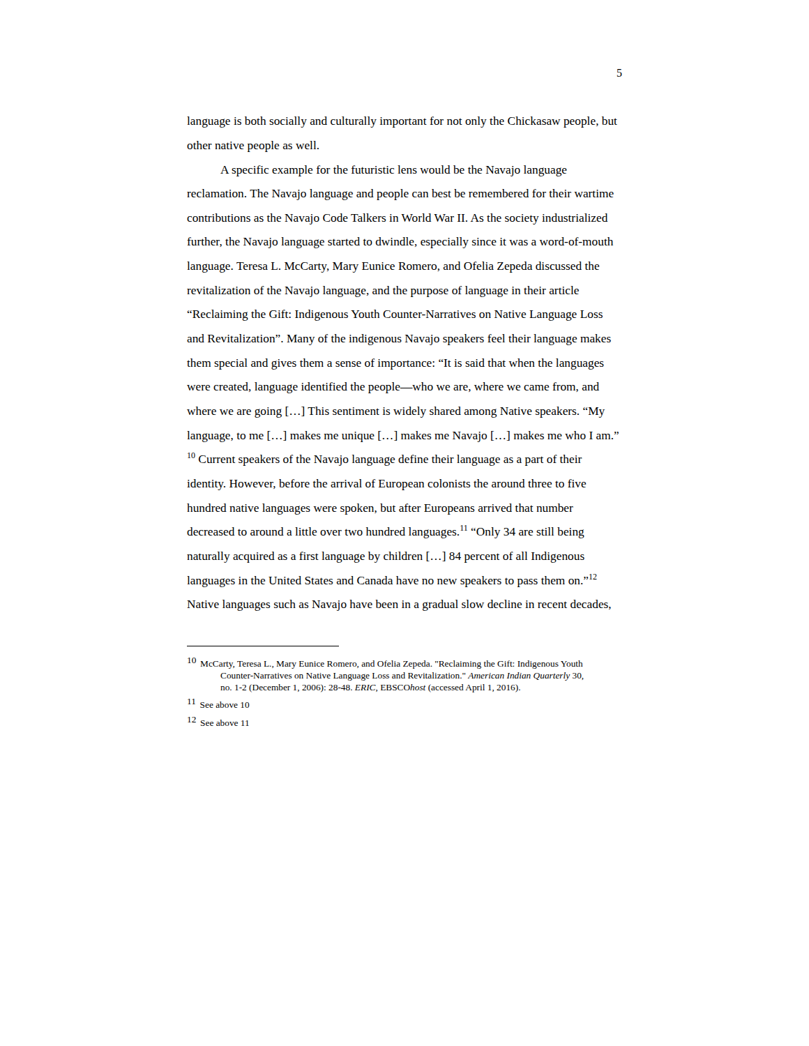5
language is both socially and culturally important for not only the Chickasaw people, but other native people as well.
A specific example for the futuristic lens would be the Navajo language reclamation. The Navajo language and people can best be remembered for their wartime contributions as the Navajo Code Talkers in World War II. As the society industrialized further, the Navajo language started to dwindle, especially since it was a word-of-mouth language. Teresa L. McCarty, Mary Eunice Romero, and Ofelia Zepeda discussed the revitalization of the Navajo language, and the purpose of language in their article “Reclaiming the Gift: Indigenous Youth Counter-Narratives on Native Language Loss and Revitalization”. Many of the indigenous Navajo speakers feel their language makes them special and gives them a sense of importance: “It is said that when the languages were created, language identified the people—who we are, where we came from, and where we are going […] This sentiment is widely shared among Native speakers. “My language, to me […] makes me unique […] makes me Navajo […] makes me who I am.” 10 Current speakers of the Navajo language define their language as a part of their identity. However, before the arrival of European colonists the around three to five hundred native languages were spoken, but after Europeans arrived that number decreased to around a little over two hundred languages.11 “Only 34 are still being naturally acquired as a first language by children […] 84 percent of all Indigenous languages in the United States and Canada have no new speakers to pass them on.”12 Native languages such as Navajo have been in a gradual slow decline in recent decades,
10 McCarty, Teresa L., Mary Eunice Romero, and Ofelia Zepeda. "Reclaiming the Gift: Indigenous Youth Counter-Narratives on Native Language Loss and Revitalization." American Indian Quarterly 30, no. 1-2 (December 1, 2006): 28-48. ERIC, EBSCOhost (accessed April 1, 2016).
11 See above 10
12 See above 11